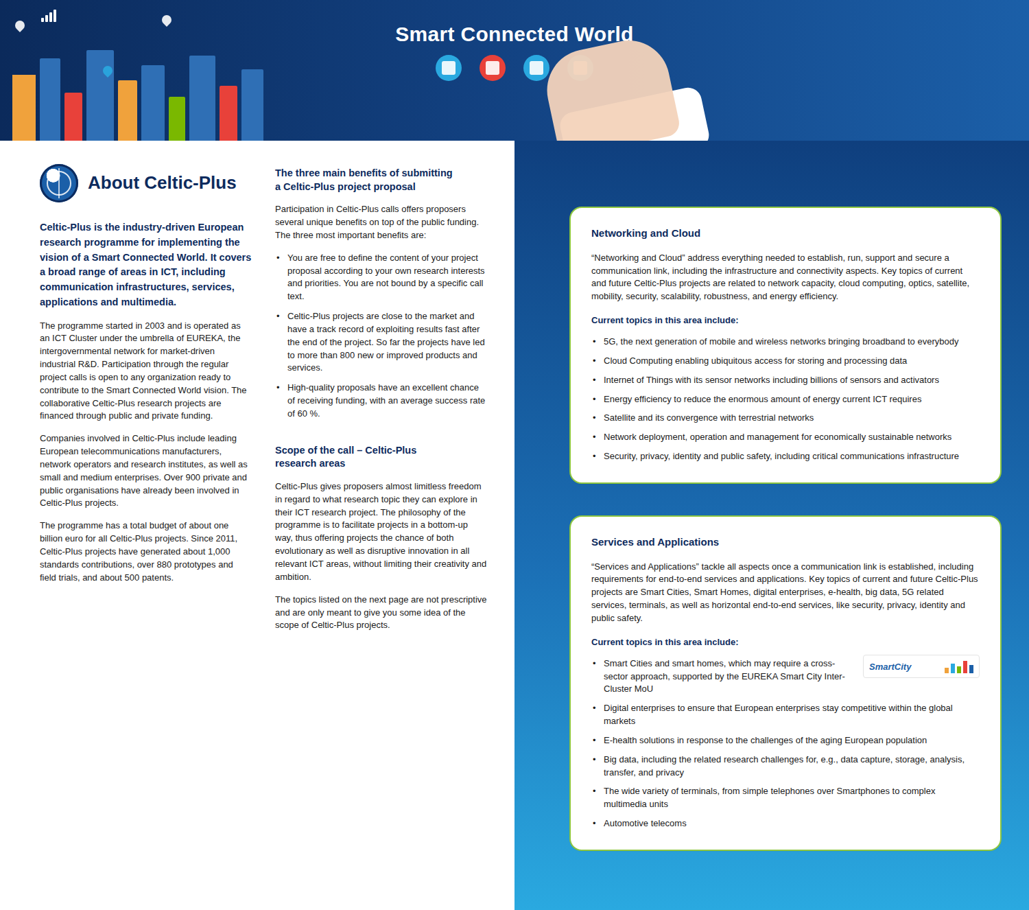Smart Connected World
About Celtic-Plus
Celtic-Plus is the industry-driven European research programme for implementing the vision of a Smart Connected World. It covers a broad range of areas in ICT, including communication infrastructures, services, applications and multimedia.
The programme started in 2003 and is operated as an ICT Cluster under the umbrella of EUREKA, the intergovernmental network for market-driven industrial R&D. Participation through the regular project calls is open to any organization ready to contribute to the Smart Connected World vision. The collaborative Celtic-Plus research projects are financed through public and private funding.
Companies involved in Celtic-Plus include leading European telecommunications manufacturers, network operators and research institutes, as well as small and medium enterprises. Over 900 private and public organisations have already been involved in Celtic-Plus projects.
The programme has a total budget of about one billion euro for all Celtic-Plus projects. Since 2011, Celtic-Plus projects have generated about 1,000 standards contributions, over 880 prototypes and field trials, and about 500 patents.
The three main benefits of submitting
a Celtic-Plus project proposal
Participation in Celtic-Plus calls offers proposers several unique benefits on top of the public funding. The three most important benefits are:
You are free to define the content of your project proposal according to your own research interests and priorities. You are not bound by a specific call text.
Celtic-Plus projects are close to the market and have a track record of exploiting results fast after the end of the project. So far the projects have led to more than 800 new or improved products and services.
High-quality proposals have an excellent chance of receiving funding, with an average success rate of 60 %.
Scope of the call – Celtic-Plus
research areas
Celtic-Plus gives proposers almost limitless freedom in regard to what research topic they can explore in their ICT research project. The philosophy of the programme is to facilitate projects in a bottom-up way, thus offering projects the chance of both evolutionary as well as disruptive innovation in all relevant ICT areas, without limiting their creativity and ambition.
The topics listed on the next page are not prescriptive and are only meant to give you some idea of the scope of Celtic-Plus projects.
Networking and Cloud
“Networking and Cloud” address everything needed to establish, run, support and secure a communication link, including the infrastructure and connectivity aspects. Key topics of current and future Celtic-Plus projects are related to network capacity, cloud computing, optics, satellite, mobility, security, scalability, robustness, and energy efficiency.
Current topics in this area include:
5G, the next generation of mobile and wireless networks bringing broadband to everybody
Cloud Computing enabling ubiquitous access for storing and processing data
Internet of Things with its sensor networks including billions of sensors and activators
Energy efficiency to reduce the enormous amount of energy current ICT requires
Satellite and its convergence with terrestrial networks
Network deployment, operation and management for economically sustainable networks
Security, privacy, identity and public safety, including critical communications infrastructure
Services and Applications
“Services and Applications” tackle all aspects once a communication link is established, including requirements for end-to-end services and applications. Key topics of current and future Celtic-Plus projects are Smart Cities, Smart Homes, digital enterprises, e-health, big data, 5G related services, terminals, as well as horizontal end-to-end services, like security, privacy, identity and public safety.
Current topics in this area include:
SmartCity
Smart Cities and smart homes, which may require a cross-sector approach, supported by the EUREKA Smart City Inter-Cluster MoU
Digital enterprises to ensure that European enterprises stay competitive within the global markets
E-health solutions in response to the challenges of the aging European population
Big data, including the related research challenges for, e.g., data capture, storage, analysis, transfer, and privacy
The wide variety of terminals, from simple telephones over Smartphones to complex multimedia units
Automotive telecoms